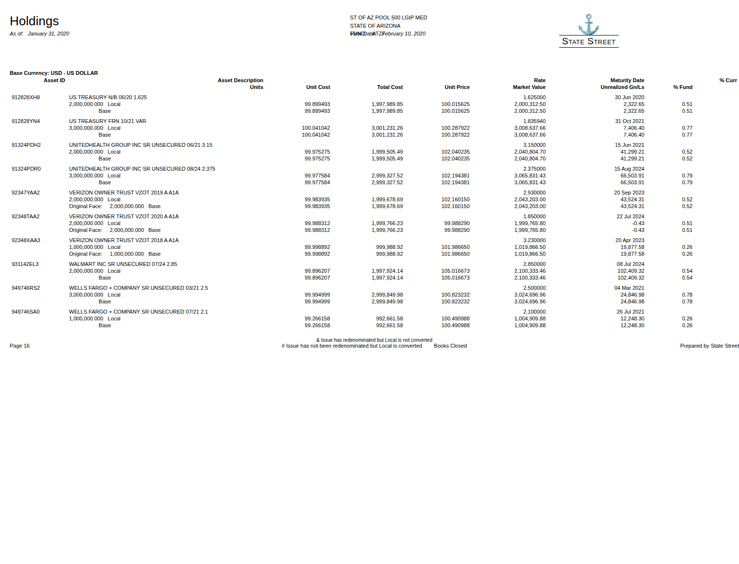Holdings
ST OF AZ POOL 500 LGIP MED
STATE OF ARIZONA
FUND: ATZ7
⚓
State Street
As of: January 31, 2020 View Date: February 10, 2020
Base Currency: USD - US DOLLAR
| Asset ID | Asset Description | | | | Rate | Maturity Date | | % Curr |
| --- | --- | --- | --- | --- | --- | --- | --- | --- |
| | Units | Unit Cost | Total Cost | Unit Price | Market Value | Unrealized Gn/Ls | % Fund | |
| 912828XH8 | US TREASURY N/B 06/20 1.625 | 1.625000 | 30 Jun 2020 | | |
| | 2,000,000.000 Local | 99.899493 | 1,997,989.85 | 100.015625 | 2,000,312.50 | 2,322.65 | 0.51 | |
| | Base | 99.899493 | 1,997,989.85 | 100.015625 | 2,000,312.50 | 2,322.65 | 0.51 | |
| 912828YN4 | US TREASURY FRN 10/21 VAR | 1.835940 | 31 Oct 2021 | | |
| | 3,000,000.000 Local | 100.041042 | 3,001,231.26 | 100.287922 | 3,008,637.66 | 7,406.40 | 0.77 | |
| | Base | 100.041042 | 3,001,231.26 | 100.287922 | 3,008,637.66 | 7,406.40 | 0.77 | |
| 91324PDH2 | UNITEDHEALTH GROUP INC SR UNSECURED 06/21 3.15 | 3.150000 | 15 Jun 2021 | | |
| | 2,000,000.000 Local | 99.975275 | 1,999,505.49 | 102.040235 | 2,040,804.70 | 41,299.21 | 0.52 | |
| | Base | 99.975275 | 1,999,505.49 | 102.040235 | 2,040,804.70 | 41,299.21 | 0.52 | |
| 91324PDR0 | UNITEDHEALTH GROUP INC SR UNSECURED 08/24 2.375 | 2.375000 | 15 Aug 2024 | | |
| | 3,000,000.000 Local | 99.977584 | 2,999,327.52 | 102.194381 | 3,065,831.43 | 66,503.91 | 0.79 | |
| | Base | 99.977584 | 2,999,327.52 | 102.194381 | 3,065,831.43 | 66,503.91 | 0.79 | |
| 92347YAA2 | VERIZON OWNER TRUST VZOT 2019 A A1A | 2.930000 | 20 Sep 2023 | | |
| | 2,000,000.000 Local | 99.983935 | 1,999,678.69 | 102.160150 | 2,043,203.00 | 43,524.31 | 0.52 | |
| | Original Face: 2,000,000.000 Base | 99.983935 | 1,999,678.69 | 102.160150 | 2,043,203.00 | 43,524.31 | 0.52 | |
| 92348TAA2 | VERIZON OWNER TRUST VZOT 2020 A A1A | 1.850000 | 22 Jul 2024 | | |
| | 2,000,000.000 Local | 99.988312 | 1,999,766.23 | 99.988290 | 1,999,765.80 | -0.43 | 0.51 | |
| | Original Face: 2,000,000.000 Base | 99.988312 | 1,999,766.23 | 99.988290 | 1,999,765.80 | -0.43 | 0.51 | |
| 92348XAA3 | VERIZON OWNER TRUST VZOT 2018 A A1A | 3.230000 | 20 Apr 2023 | | |
| | 1,000,000.000 Local | 99.998892 | 999,988.92 | 101.986650 | 1,019,866.50 | 19,877.58 | 0.26 | |
| | Original Face: 1,000,000.000 Base | 99.998892 | 999,988.92 | 101.986650 | 1,019,866.50 | 19,877.58 | 0.26 | |
| 931142EL3 | WALMART INC SR UNSECURED 07/24 2.85 | 2.850000 | 08 Jul 2024 | | |
| | 2,000,000.000 Local | 99.896207 | 1,997,924.14 | 105.016673 | 2,100,333.46 | 102,409.32 | 0.54 | |
| | Base | 99.896207 | 1,997,924.14 | 105.016673 | 2,100,333.46 | 102,409.32 | 0.54 | |
| 949746RS2 | WELLS FARGO + COMPANY SR UNSECURED 03/21 2.5 | 2.500000 | 04 Mar 2021 | | |
| | 3,000,000.000 Local | 99.994999 | 2,999,849.98 | 100.823232 | 3,024,696.96 | 24,846.98 | 0.78 | |
| | Base | 99.994999 | 2,999,849.98 | 100.823232 | 3,024,696.96 | 24,846.98 | 0.78 | |
| 949746SA0 | WELLS FARGO + COMPANY SR UNSECURED 07/21 2.1 | 2.100000 | 26 Jul 2021 | | |
| | 1,000,000.000 Local | 99.266158 | 992,661.58 | 100.490988 | 1,004,909.88 | 12,248.30 | 0.26 | |
| | Base | 99.266158 | 992,661.58 | 100.490988 | 1,004,909.88 | 12,248.30 | 0.26 | |
& Issue has redenominated but Local is not converted
Page 16 # Issue has not been redenominated but Local is converted Books Closed Prepared by State Street